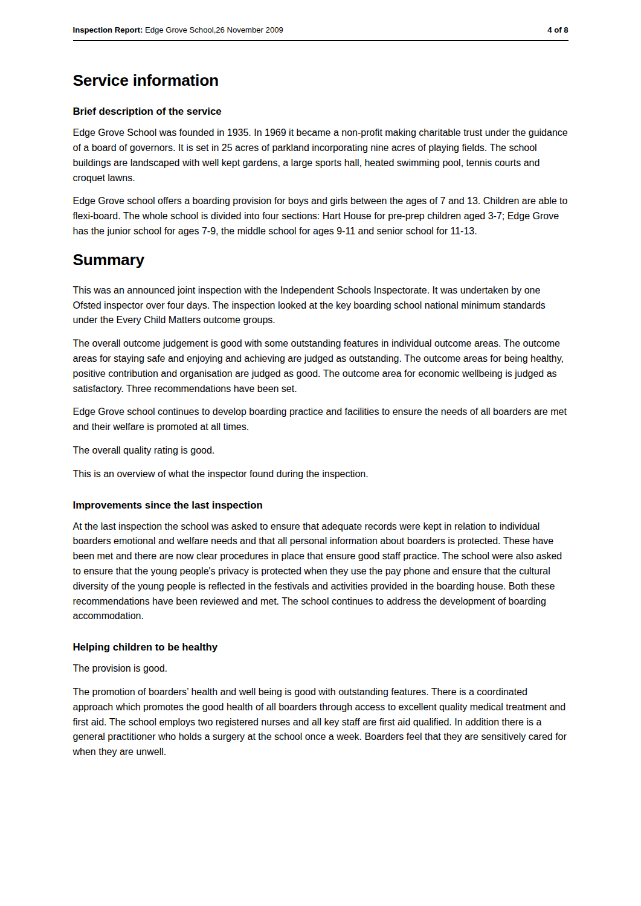Inspection Report: Edge Grove School,26 November 2009
4 of 8
Service information
Brief description of the service
Edge Grove School was founded in 1935. In 1969 it became a non-profit making charitable trust under the guidance of a board of governors. It is set in 25 acres of parkland incorporating nine acres of playing fields. The school buildings are landscaped with well kept gardens, a large sports hall, heated swimming pool, tennis courts and croquet lawns.
Edge Grove school offers a boarding provision for boys and girls between the ages of 7 and 13. Children are able to flexi-board. The whole school is divided into four sections: Hart House for pre-prep children aged 3-7; Edge Grove has the junior school for ages 7-9, the middle school for ages 9-11 and senior school for 11-13.
Summary
This was an announced joint inspection with the Independent Schools Inspectorate. It was undertaken by one Ofsted inspector over four days. The inspection looked at the key boarding school national minimum standards under the Every Child Matters outcome groups.
The overall outcome judgement is good with some outstanding features in individual outcome areas. The outcome areas for staying safe and enjoying and achieving are judged as outstanding. The outcome areas for being healthy, positive contribution and organisation are judged as good. The outcome area for economic wellbeing is judged as satisfactory. Three recommendations have been set.
Edge Grove school continues to develop boarding practice and facilities to ensure the needs of all boarders are met and their welfare is promoted at all times.
The overall quality rating is good.
This is an overview of what the inspector found during the inspection.
Improvements since the last inspection
At the last inspection the school was asked to ensure that adequate records were kept in relation to individual boarders emotional and welfare needs and that all personal information about boarders is protected. These have been met and there are now clear procedures in place that ensure good staff practice. The school were also asked to ensure that the young people's privacy is protected when they use the pay phone and ensure that the cultural diversity of the young people is reflected in the festivals and activities provided in the boarding house. Both these recommendations have been reviewed and met. The school continues to address the development of boarding accommodation.
Helping children to be healthy
The provision is good.
The promotion of boarders’ health and well being is good with outstanding features. There is a coordinated approach which promotes the good health of all boarders through access to excellent quality medical treatment and first aid. The school employs two registered nurses and all key staff are first aid qualified. In addition there is a general practitioner who holds a surgery at the school once a week. Boarders feel that they are sensitively cared for when they are unwell.